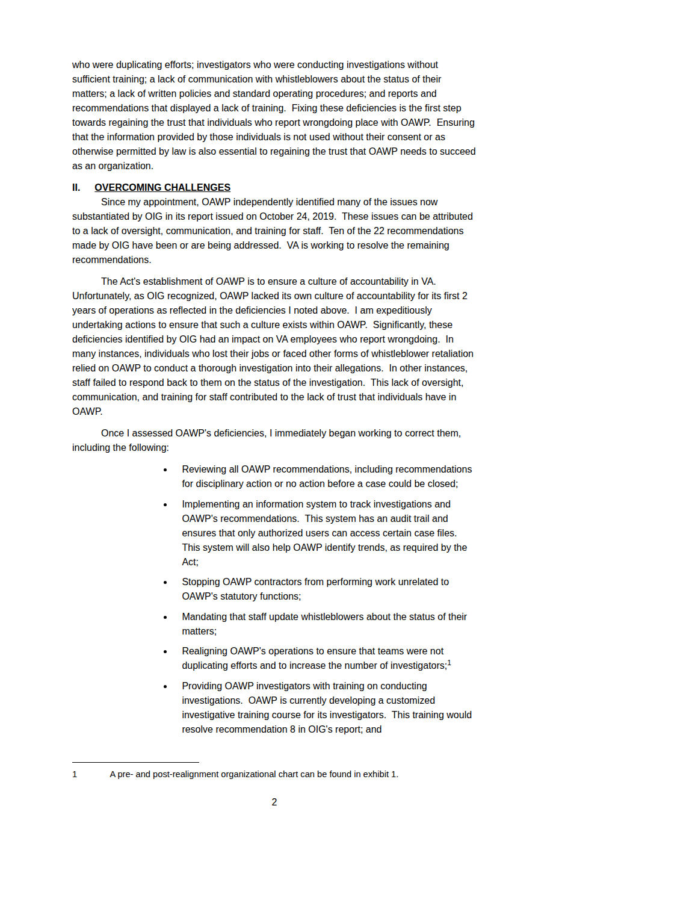who were duplicating efforts; investigators who were conducting investigations without sufficient training; a lack of communication with whistleblowers about the status of their matters; a lack of written policies and standard operating procedures; and reports and recommendations that displayed a lack of training. Fixing these deficiencies is the first step towards regaining the trust that individuals who report wrongdoing place with OAWP. Ensuring that the information provided by those individuals is not used without their consent or as otherwise permitted by law is also essential to regaining the trust that OAWP needs to succeed as an organization.
II. OVERCOMING CHALLENGES
Since my appointment, OAWP independently identified many of the issues now substantiated by OIG in its report issued on October 24, 2019. These issues can be attributed to a lack of oversight, communication, and training for staff. Ten of the 22 recommendations made by OIG have been or are being addressed. VA is working to resolve the remaining recommendations.
The Act's establishment of OAWP is to ensure a culture of accountability in VA. Unfortunately, as OIG recognized, OAWP lacked its own culture of accountability for its first 2 years of operations as reflected in the deficiencies I noted above. I am expeditiously undertaking actions to ensure that such a culture exists within OAWP. Significantly, these deficiencies identified by OIG had an impact on VA employees who report wrongdoing. In many instances, individuals who lost their jobs or faced other forms of whistleblower retaliation relied on OAWP to conduct a thorough investigation into their allegations. In other instances, staff failed to respond back to them on the status of the investigation. This lack of oversight, communication, and training for staff contributed to the lack of trust that individuals have in OAWP.
Once I assessed OAWP's deficiencies, I immediately began working to correct them, including the following:
Reviewing all OAWP recommendations, including recommendations for disciplinary action or no action before a case could be closed;
Implementing an information system to track investigations and OAWP's recommendations. This system has an audit trail and ensures that only authorized users can access certain case files. This system will also help OAWP identify trends, as required by the Act;
Stopping OAWP contractors from performing work unrelated to OAWP's statutory functions;
Mandating that staff update whistleblowers about the status of their matters;
Realigning OAWP's operations to ensure that teams were not duplicating efforts and to increase the number of investigators;1
Providing OAWP investigators with training on conducting investigations. OAWP is currently developing a customized investigative training course for its investigators. This training would resolve recommendation 8 in OIG's report; and
1 A pre- and post-realignment organizational chart can be found in exhibit 1.
2